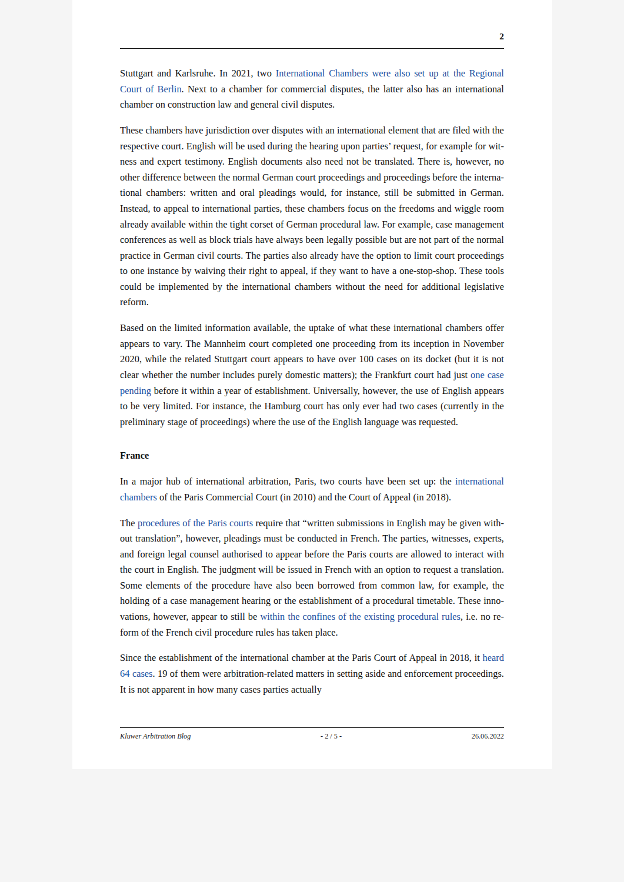2
Stuttgart and Karlsruhe. In 2021, two International Chambers were also set up at the Regional Court of Berlin. Next to a chamber for commercial disputes, the latter also has an international chamber on construction law and general civil disputes.
These chambers have jurisdiction over disputes with an international element that are filed with the respective court. English will be used during the hearing upon parties’ request, for example for witness and expert testimony. English documents also need not be translated. There is, however, no other difference between the normal German court proceedings and proceedings before the international chambers: written and oral pleadings would, for instance, still be submitted in German. Instead, to appeal to international parties, these chambers focus on the freedoms and wiggle room already available within the tight corset of German procedural law. For example, case management conferences as well as block trials have always been legally possible but are not part of the normal practice in German civil courts. The parties also already have the option to limit court proceedings to one instance by waiving their right to appeal, if they want to have a one-stop-shop. These tools could be implemented by the international chambers without the need for additional legislative reform.
Based on the limited information available, the uptake of what these international chambers offer appears to vary. The Mannheim court completed one proceeding from its inception in November 2020, while the related Stuttgart court appears to have over 100 cases on its docket (but it is not clear whether the number includes purely domestic matters); the Frankfurt court had just one case pending before it within a year of establishment. Universally, however, the use of English appears to be very limited. For instance, the Hamburg court has only ever had two cases (currently in the preliminary stage of proceedings) where the use of the English language was requested.
France
In a major hub of international arbitration, Paris, two courts have been set up: the international chambers of the Paris Commercial Court (in 2010) and the Court of Appeal (in 2018).
The procedures of the Paris courts require that “written submissions in English may be given without translation”, however, pleadings must be conducted in French. The parties, witnesses, experts, and foreign legal counsel authorised to appear before the Paris courts are allowed to interact with the court in English. The judgment will be issued in French with an option to request a translation. Some elements of the procedure have also been borrowed from common law, for example, the holding of a case management hearing or the establishment of a procedural timetable. These innovations, however, appear to still be within the confines of the existing procedural rules, i.e. no reform of the French civil procedure rules has taken place.
Since the establishment of the international chamber at the Paris Court of Appeal in 2018, it heard 64 cases. 19 of them were arbitration-related matters in setting aside and enforcement proceedings. It is not apparent in how many cases parties actually
Kluwer Arbitration Blog
- 2 / 5 -
26.06.2022